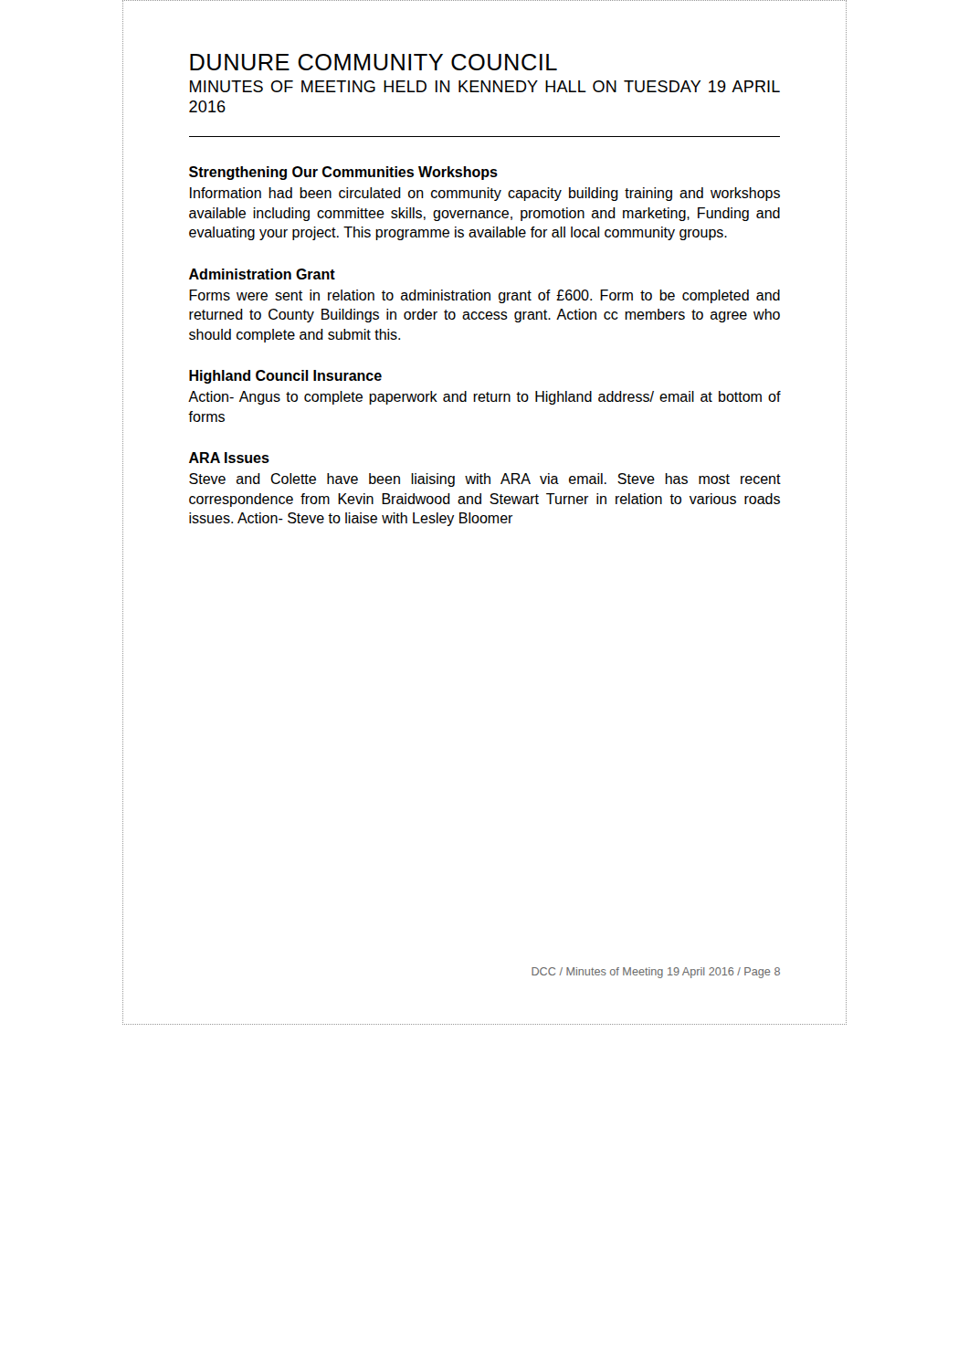DUNURE COMMUNITY COUNCIL
MINUTES OF MEETING HELD IN KENNEDY HALL ON TUESDAY 19 APRIL 2016
Strengthening Our Communities Workshops
Information had been circulated on community capacity building training and workshops available including committee skills, governance, promotion and marketing, Funding and evaluating your project. This programme is available for all local community groups.
Administration Grant
Forms were sent in relation to administration grant of £600. Form to be completed and returned to County Buildings in order to access grant. Action cc members to agree who should complete and submit this.
Highland Council Insurance
Action- Angus to complete paperwork and return to Highland address/ email at bottom of forms
ARA Issues
Steve and Colette have been liaising with ARA via email. Steve has most recent correspondence from Kevin Braidwood and Stewart Turner in relation to various roads issues. Action- Steve to liaise with Lesley Bloomer
DCC / Minutes of Meeting 19 April 2016 / Page 8